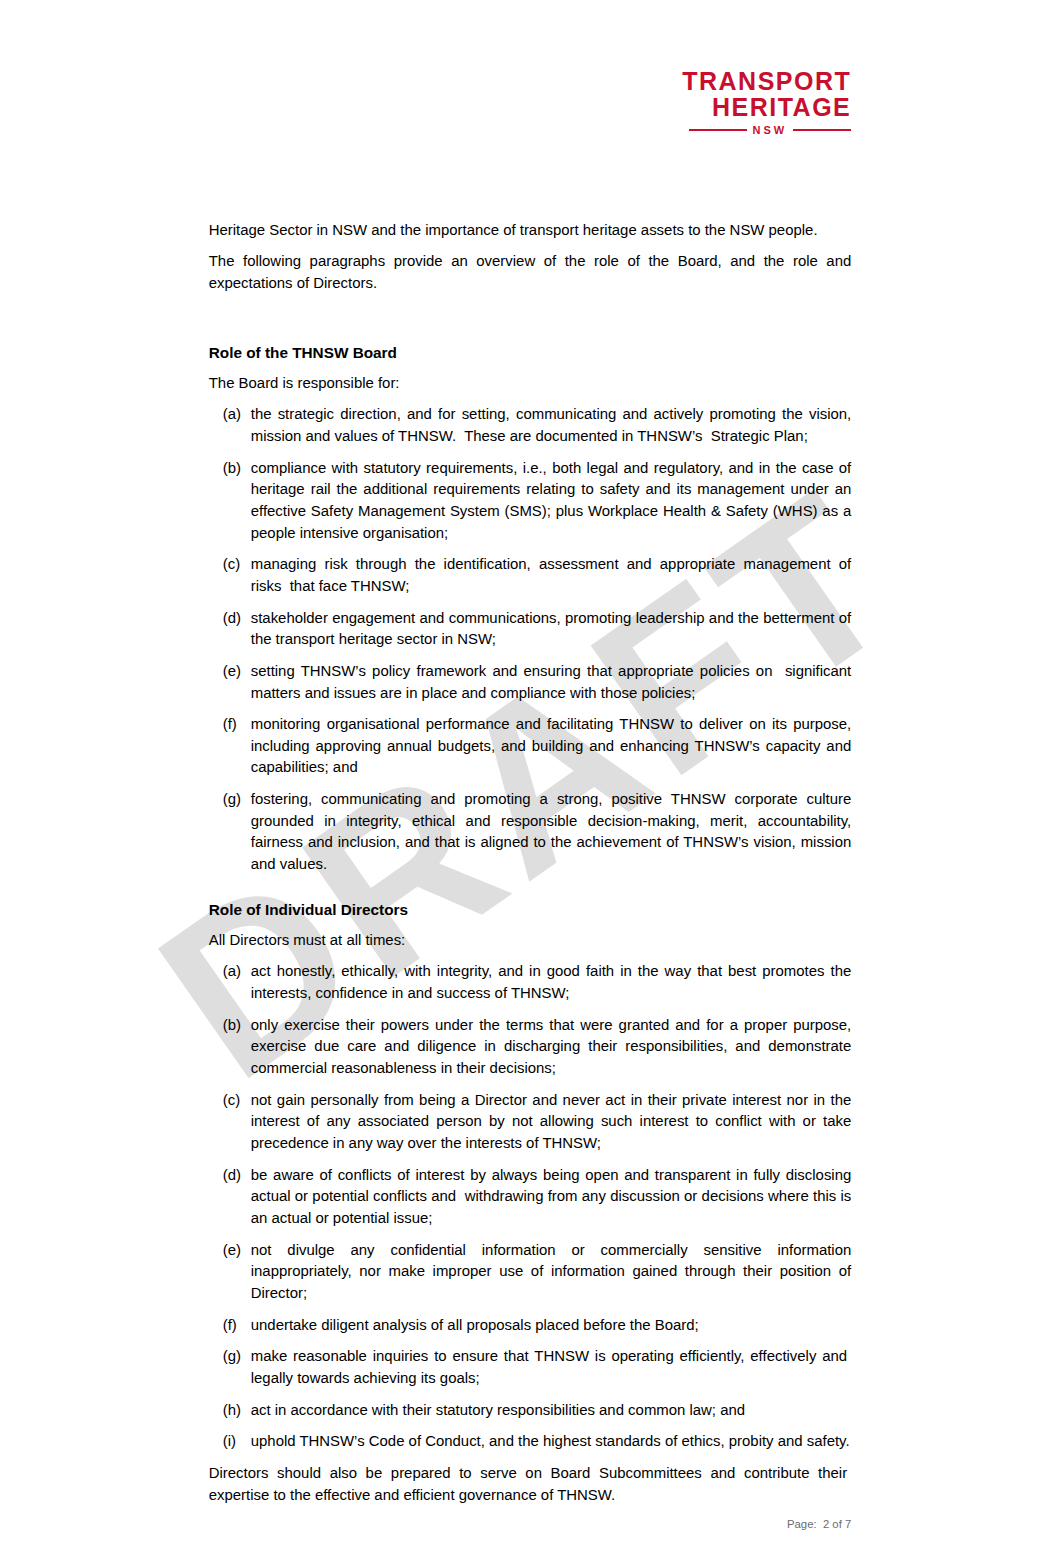DRAFT
TRANSPORT
HERITAGE
NSW
Heritage Sector in NSW and the importance of transport heritage assets to the NSW people.
The following paragraphs provide an overview of the role of the Board, and the role and expectations of Directors.
Role of the THNSW Board
The Board is responsible for:
(a) the strategic direction, and for setting, communicating and actively promoting the vision, mission and values of THNSW. These are documented in THNSW’s Strategic Plan;
(b) compliance with statutory requirements, i.e., both legal and regulatory, and in the case of heritage rail the additional requirements relating to safety and its management under an effective Safety Management System (SMS); plus Workplace Health & Safety (WHS) as a people intensive organisation;
(c) managing risk through the identification, assessment and appropriate management of risks that face THNSW;
(d) stakeholder engagement and communications, promoting leadership and the betterment of the transport heritage sector in NSW;
(e) setting THNSW’s policy framework and ensuring that appropriate policies on significant matters and issues are in place and compliance with those policies;
(f) monitoring organisational performance and facilitating THNSW to deliver on its purpose, including approving annual budgets, and building and enhancing THNSW’s capacity and capabilities; and
(g) fostering, communicating and promoting a strong, positive THNSW corporate culture grounded in integrity, ethical and responsible decision-making, merit, accountability, fairness and inclusion, and that is aligned to the achievement of THNSW’s vision, mission and values.
Role of Individual Directors
All Directors must at all times:
(a) act honestly, ethically, with integrity, and in good faith in the way that best promotes the interests, confidence in and success of THNSW;
(b) only exercise their powers under the terms that were granted and for a proper purpose, exercise due care and diligence in discharging their responsibilities, and demonstrate commercial reasonableness in their decisions;
(c) not gain personally from being a Director and never act in their private interest nor in the interest of any associated person by not allowing such interest to conflict with or take precedence in any way over the interests of THNSW;
(d) be aware of conflicts of interest by always being open and transparent in fully disclosing actual or potential conflicts and withdrawing from any discussion or decisions where this is an actual or potential issue;
(e) not divulge any confidential information or commercially sensitive information inappropriately, nor make improper use of information gained through their position of Director;
(f) undertake diligent analysis of all proposals placed before the Board;
(g) make reasonable inquiries to ensure that THNSW is operating efficiently, effectively and legally towards achieving its goals;
(h) act in accordance with their statutory responsibilities and common law; and
(i) uphold THNSW’s Code of Conduct, and the highest standards of ethics, probity and safety.
Directors should also be prepared to serve on Board Subcommittees and contribute their expertise to the effective and efficient governance of THNSW.
Page: 2 of 7